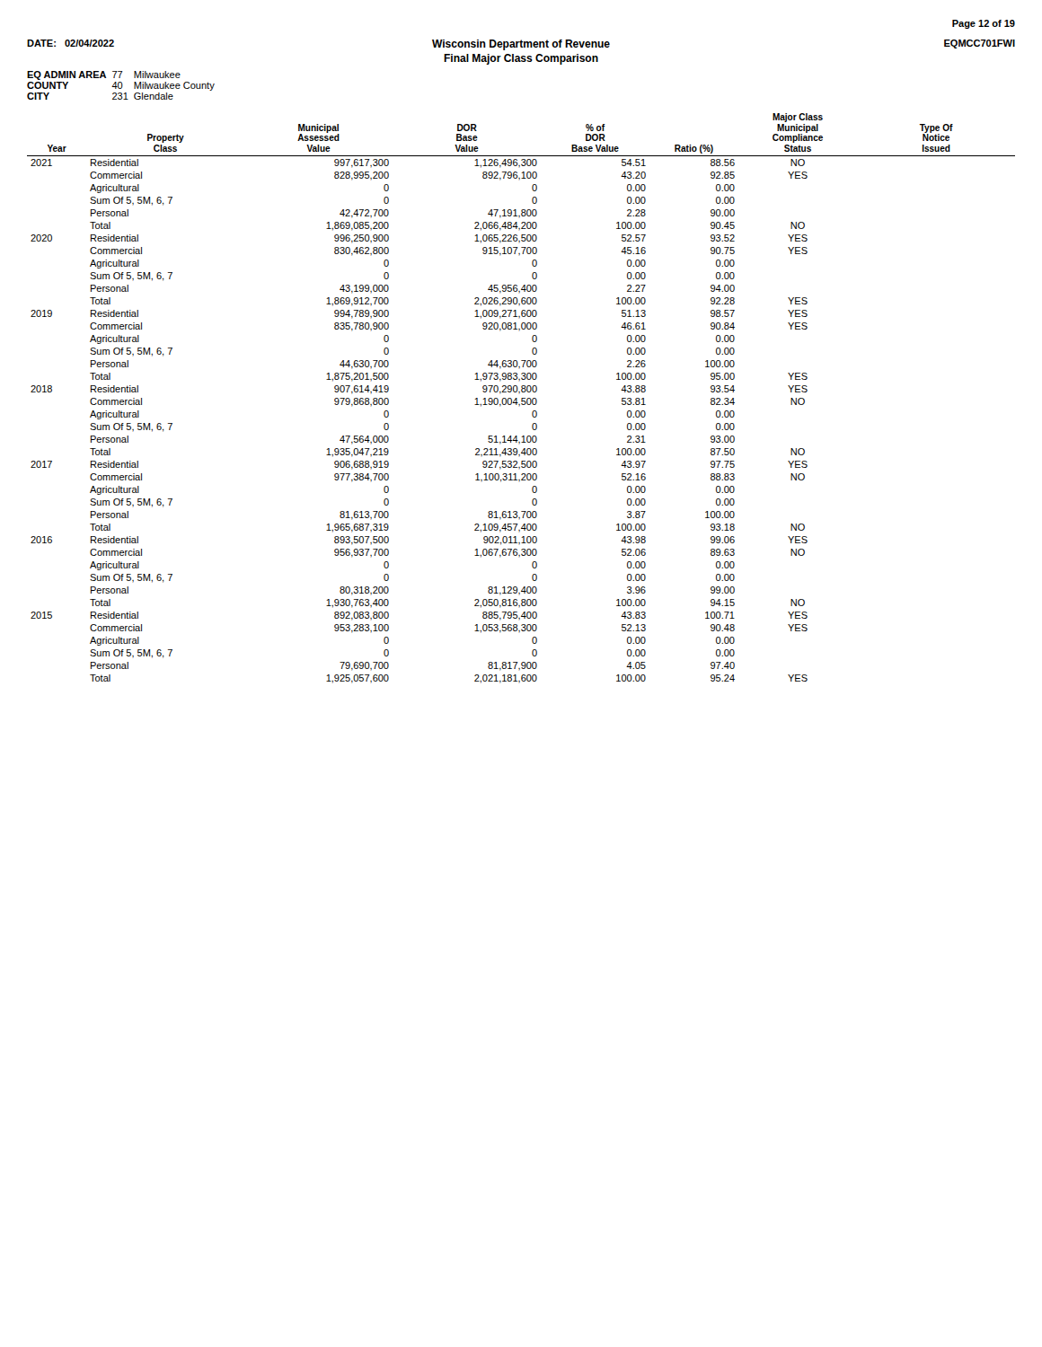Page 12 of 19
| DATE: 02/04/2022 | Wisconsin Department of Revenue Final Major Class Comparison | EQMCC701FWI |
| EQ ADMIN AREA | 77 | Milwaukee |
| COUNTY | 40 | Milwaukee County |
| CITY | 231 | Glendale |
| Year | Property Class | Municipal Assessed Value | DOR Base Value | % of DOR Base Value | Ratio (%) | Major Class Municipal Compliance Status | Type Of Notice Issued |
| --- | --- | --- | --- | --- | --- | --- | --- |
| 2021 | Residential | 997,617,300 | 1,126,496,300 | 54.51 | 88.56 | NO | |
| | Commercial | 828,995,200 | 892,796,100 | 43.20 | 92.85 | YES | |
| | Agricultural | 0 | 0 | 0.00 | 0.00 | | |
| | Sum Of 5, 5M, 6, 7 | 0 | 0 | 0.00 | 0.00 | | |
| | Personal | 42,472,700 | 47,191,800 | 2.28 | 90.00 | | |
| | Total | 1,869,085,200 | 2,066,484,200 | 100.00 | 90.45 | NO | |
| 2020 | Residential | 996,250,900 | 1,065,226,500 | 52.57 | 93.52 | YES | |
| | Commercial | 830,462,800 | 915,107,700 | 45.16 | 90.75 | YES | |
| | Agricultural | 0 | 0 | 0.00 | 0.00 | | |
| | Sum Of 5, 5M, 6, 7 | 0 | 0 | 0.00 | 0.00 | | |
| | Personal | 43,199,000 | 45,956,400 | 2.27 | 94.00 | | |
| | Total | 1,869,912,700 | 2,026,290,600 | 100.00 | 92.28 | YES | |
| 2019 | Residential | 994,789,900 | 1,009,271,600 | 51.13 | 98.57 | YES | |
| | Commercial | 835,780,900 | 920,081,000 | 46.61 | 90.84 | YES | |
| | Agricultural | 0 | 0 | 0.00 | 0.00 | | |
| | Sum Of 5, 5M, 6, 7 | 0 | 0 | 0.00 | 0.00 | | |
| | Personal | 44,630,700 | 44,630,700 | 2.26 | 100.00 | | |
| | Total | 1,875,201,500 | 1,973,983,300 | 100.00 | 95.00 | YES | |
| 2018 | Residential | 907,614,419 | 970,290,800 | 43.88 | 93.54 | YES | |
| | Commercial | 979,868,800 | 1,190,004,500 | 53.81 | 82.34 | NO | |
| | Agricultural | 0 | 0 | 0.00 | 0.00 | | |
| | Sum Of 5, 5M, 6, 7 | 0 | 0 | 0.00 | 0.00 | | |
| | Personal | 47,564,000 | 51,144,100 | 2.31 | 93.00 | | |
| | Total | 1,935,047,219 | 2,211,439,400 | 100.00 | 87.50 | NO | |
| 2017 | Residential | 906,688,919 | 927,532,500 | 43.97 | 97.75 | YES | |
| | Commercial | 977,384,700 | 1,100,311,200 | 52.16 | 88.83 | NO | |
| | Agricultural | 0 | 0 | 0.00 | 0.00 | | |
| | Sum Of 5, 5M, 6, 7 | 0 | 0 | 0.00 | 0.00 | | |
| | Personal | 81,613,700 | 81,613,700 | 3.87 | 100.00 | | |
| | Total | 1,965,687,319 | 2,109,457,400 | 100.00 | 93.18 | NO | |
| 2016 | Residential | 893,507,500 | 902,011,100 | 43.98 | 99.06 | YES | |
| | Commercial | 956,937,700 | 1,067,676,300 | 52.06 | 89.63 | NO | |
| | Agricultural | 0 | 0 | 0.00 | 0.00 | | |
| | Sum Of 5, 5M, 6, 7 | 0 | 0 | 0.00 | 0.00 | | |
| | Personal | 80,318,200 | 81,129,400 | 3.96 | 99.00 | | |
| | Total | 1,930,763,400 | 2,050,816,800 | 100.00 | 94.15 | NO | |
| 2015 | Residential | 892,083,800 | 885,795,400 | 43.83 | 100.71 | YES | |
| | Commercial | 953,283,100 | 1,053,568,300 | 52.13 | 90.48 | YES | |
| | Agricultural | 0 | 0 | 0.00 | 0.00 | | |
| | Sum Of 5, 5M, 6, 7 | 0 | 0 | 0.00 | 0.00 | | |
| | Personal | 79,690,700 | 81,817,900 | 4.05 | 97.40 | | |
| | Total | 1,925,057,600 | 2,021,181,600 | 100.00 | 95.24 | YES | |